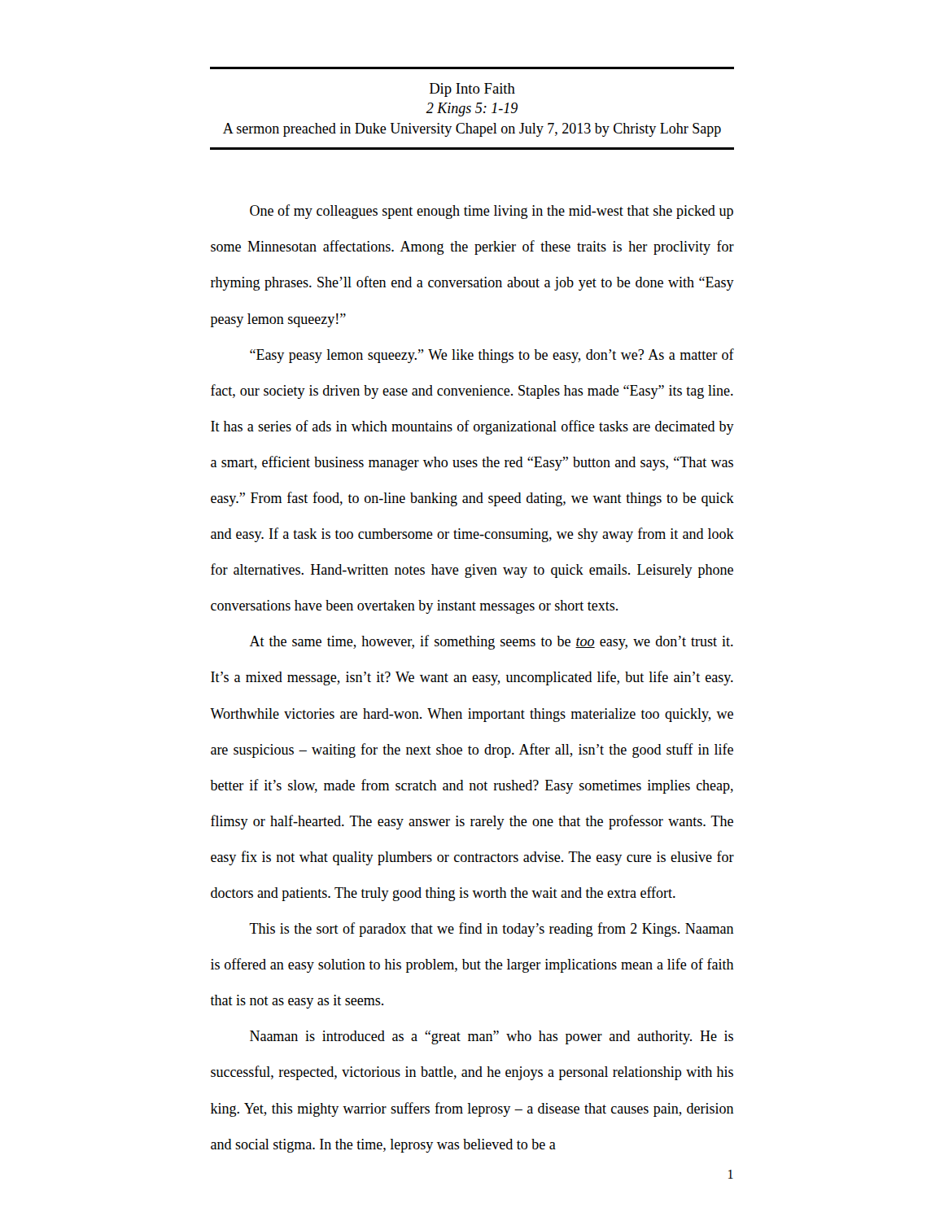Dip Into Faith
2 Kings 5: 1-19
A sermon preached in Duke University Chapel on July 7, 2013 by Christy Lohr Sapp
One of my colleagues spent enough time living in the mid-west that she picked up some Minnesotan affectations. Among the perkier of these traits is her proclivity for rhyming phrases. She’ll often end a conversation about a job yet to be done with “Easy peasy lemon squeezy!”
“Easy peasy lemon squeezy.” We like things to be easy, don’t we? As a matter of fact, our society is driven by ease and convenience. Staples has made “Easy” its tag line. It has a series of ads in which mountains of organizational office tasks are decimated by a smart, efficient business manager who uses the red “Easy” button and says, “That was easy.” From fast food, to on-line banking and speed dating, we want things to be quick and easy. If a task is too cumbersome or time-consuming, we shy away from it and look for alternatives. Hand-written notes have given way to quick emails. Leisurely phone conversations have been overtaken by instant messages or short texts.
At the same time, however, if something seems to be too easy, we don’t trust it. It’s a mixed message, isn’t it? We want an easy, uncomplicated life, but life ain’t easy. Worthwhile victories are hard-won. When important things materialize too quickly, we are suspicious – waiting for the next shoe to drop. After all, isn’t the good stuff in life better if it’s slow, made from scratch and not rushed? Easy sometimes implies cheap, flimsy or half-hearted. The easy answer is rarely the one that the professor wants. The easy fix is not what quality plumbers or contractors advise. The easy cure is elusive for doctors and patients. The truly good thing is worth the wait and the extra effort.
This is the sort of paradox that we find in today’s reading from 2 Kings. Naaman is offered an easy solution to his problem, but the larger implications mean a life of faith that is not as easy as it seems.
Naaman is introduced as a “great man” who has power and authority. He is successful, respected, victorious in battle, and he enjoys a personal relationship with his king. Yet, this mighty warrior suffers from leprosy – a disease that causes pain, derision and social stigma. In the time, leprosy was believed to be a
1